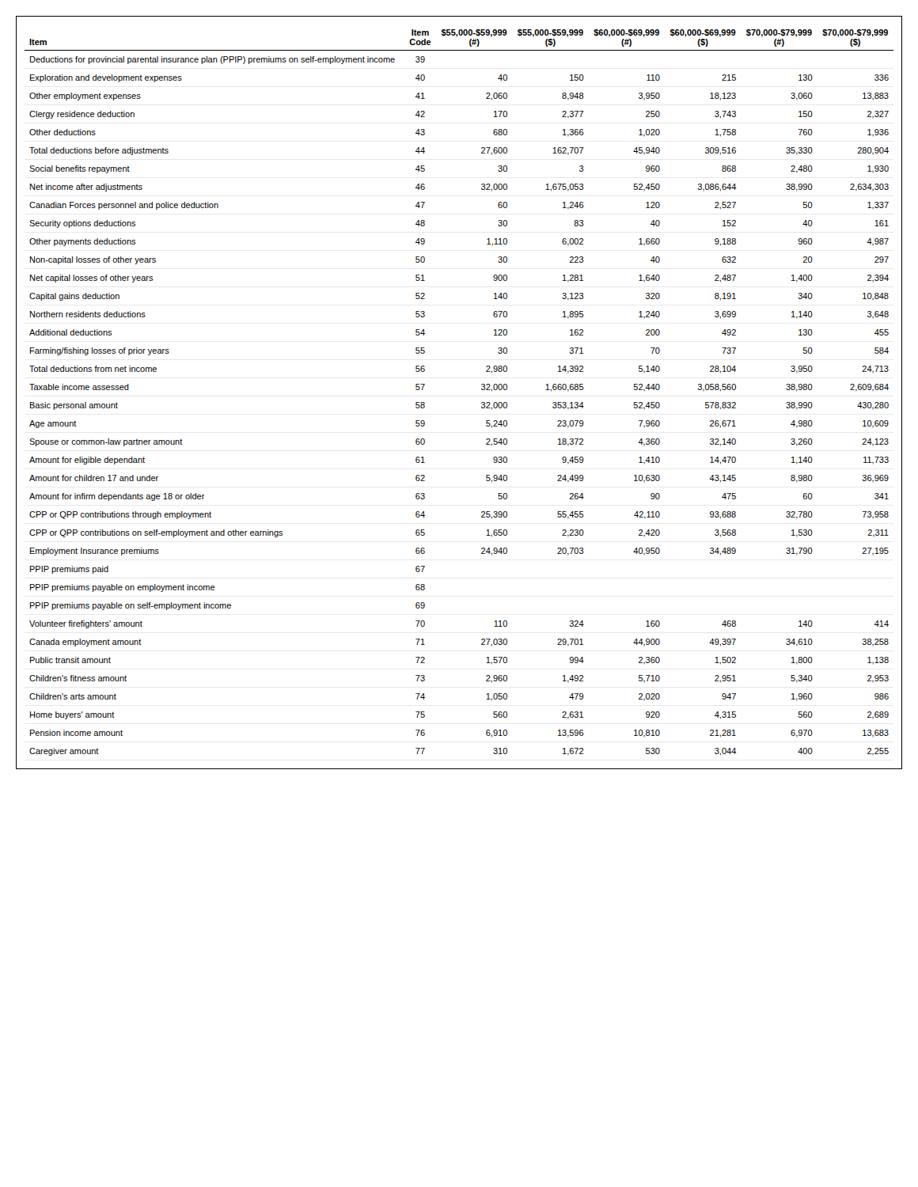| Item | Item Code | $55,000-$59,999 (#) | $55,000-$59,999 ($) | $60,000-$69,999 (#) | $60,000-$69,999 ($) | $70,000-$79,999 (#) | $70,000-$79,999 ($) |
| --- | --- | --- | --- | --- | --- | --- | --- |
| Deductions for provincial parental insurance plan (PPIP) premiums on self-employment income | 39 | | | | | | |
| Exploration and development expenses | 40 | 40 | 150 | 110 | 215 | 130 | 336 |
| Other employment expenses | 41 | 2,060 | 8,948 | 3,950 | 18,123 | 3,060 | 13,883 |
| Clergy residence deduction | 42 | 170 | 2,377 | 250 | 3,743 | 150 | 2,327 |
| Other deductions | 43 | 680 | 1,366 | 1,020 | 1,758 | 760 | 1,936 |
| Total deductions before adjustments | 44 | 27,600 | 162,707 | 45,940 | 309,516 | 35,330 | 280,904 |
| Social benefits repayment | 45 | 30 | 3 | 960 | 868 | 2,480 | 1,930 |
| Net income after adjustments | 46 | 32,000 | 1,675,053 | 52,450 | 3,086,644 | 38,990 | 2,634,303 |
| Canadian Forces personnel and police deduction | 47 | 60 | 1,246 | 120 | 2,527 | 50 | 1,337 |
| Security options deductions | 48 | 30 | 83 | 40 | 152 | 40 | 161 |
| Other payments deductions | 49 | 1,110 | 6,002 | 1,660 | 9,188 | 960 | 4,987 |
| Non-capital losses of other years | 50 | 30 | 223 | 40 | 632 | 20 | 297 |
| Net capital losses of other years | 51 | 900 | 1,281 | 1,640 | 2,487 | 1,400 | 2,394 |
| Capital gains deduction | 52 | 140 | 3,123 | 320 | 8,191 | 340 | 10,848 |
| Northern residents deductions | 53 | 670 | 1,895 | 1,240 | 3,699 | 1,140 | 3,648 |
| Additional deductions | 54 | 120 | 162 | 200 | 492 | 130 | 455 |
| Farming/fishing losses of prior years | 55 | 30 | 371 | 70 | 737 | 50 | 584 |
| Total deductions from net income | 56 | 2,980 | 14,392 | 5,140 | 28,104 | 3,950 | 24,713 |
| Taxable income assessed | 57 | 32,000 | 1,660,685 | 52,440 | 3,058,560 | 38,980 | 2,609,684 |
| Basic personal amount | 58 | 32,000 | 353,134 | 52,450 | 578,832 | 38,990 | 430,280 |
| Age amount | 59 | 5,240 | 23,079 | 7,960 | 26,671 | 4,980 | 10,609 |
| Spouse or common-law partner amount | 60 | 2,540 | 18,372 | 4,360 | 32,140 | 3,260 | 24,123 |
| Amount for eligible dependant | 61 | 930 | 9,459 | 1,410 | 14,470 | 1,140 | 11,733 |
| Amount for children 17 and under | 62 | 5,940 | 24,499 | 10,630 | 43,145 | 8,980 | 36,969 |
| Amount for infirm dependants age 18 or older | 63 | 50 | 264 | 90 | 475 | 60 | 341 |
| CPP or QPP contributions through employment | 64 | 25,390 | 55,455 | 42,110 | 93,688 | 32,780 | 73,958 |
| CPP or QPP contributions on self-employment and other earnings | 65 | 1,650 | 2,230 | 2,420 | 3,568 | 1,530 | 2,311 |
| Employment Insurance premiums | 66 | 24,940 | 20,703 | 40,950 | 34,489 | 31,790 | 27,195 |
| PPIP premiums paid | 67 | | | | | | |
| PPIP premiums payable on employment income | 68 | | | | | | |
| PPIP premiums payable on self-employment income | 69 | | | | | | |
| Volunteer firefighters' amount | 70 | 110 | 324 | 160 | 468 | 140 | 414 |
| Canada employment amount | 71 | 27,030 | 29,701 | 44,900 | 49,397 | 34,610 | 38,258 |
| Public transit amount | 72 | 1,570 | 994 | 2,360 | 1,502 | 1,800 | 1,138 |
| Children's fitness amount | 73 | 2,960 | 1,492 | 5,710 | 2,951 | 5,340 | 2,953 |
| Children's arts amount | 74 | 1,050 | 479 | 2,020 | 947 | 1,960 | 986 |
| Home buyers' amount | 75 | 560 | 2,631 | 920 | 4,315 | 560 | 2,689 |
| Pension income amount | 76 | 6,910 | 13,596 | 10,810 | 21,281 | 6,970 | 13,683 |
| Caregiver amount | 77 | 310 | 1,672 | 530 | 3,044 | 400 | 2,255 |